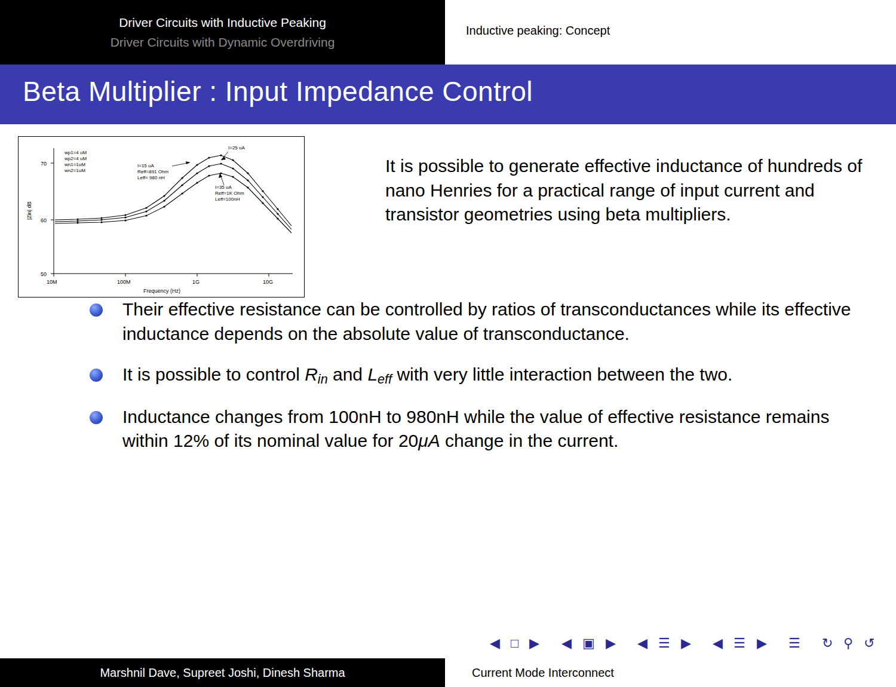Driver Circuits with Inductive Peaking
Driver Circuits with Dynamic Overdriving
Inductive peaking: Concept
Beta Multiplier : Input Impedance Control
70 60 50 |Zin| dB 10M 100M 1G 10G Frequency (Hz) wp1=4 uM wp2=4 uM wn1=1uM wn2=1uM I=15 uA Reff=891 Ohm Leff= 980 nH I=25 uA I=35 uA Reff=1K Ohm Leff=100nH
It is possible to generate effective inductance of hundreds of nano Henries for a practical range of input current and transistor geometries using beta multipliers.
Their effective resistance can be controlled by ratios of transconductances while its effective inductance depends on the absolute value of transconductance.
It is possible to control Rin and Leff with very little interaction between the two.
Inductance changes from 100nH to 980nH while the value of effective resistance remains within 12% of its nominal value for 20μA change in the current.
◀ □ ▶ ◀ ▣ ▶ ◀ ☰ ▶ ◀ ☰ ▶ ☰ ↻ ⚲ ↺
Marshnil Dave, Supreet Joshi, Dinesh Sharma
Current Mode Interconnect